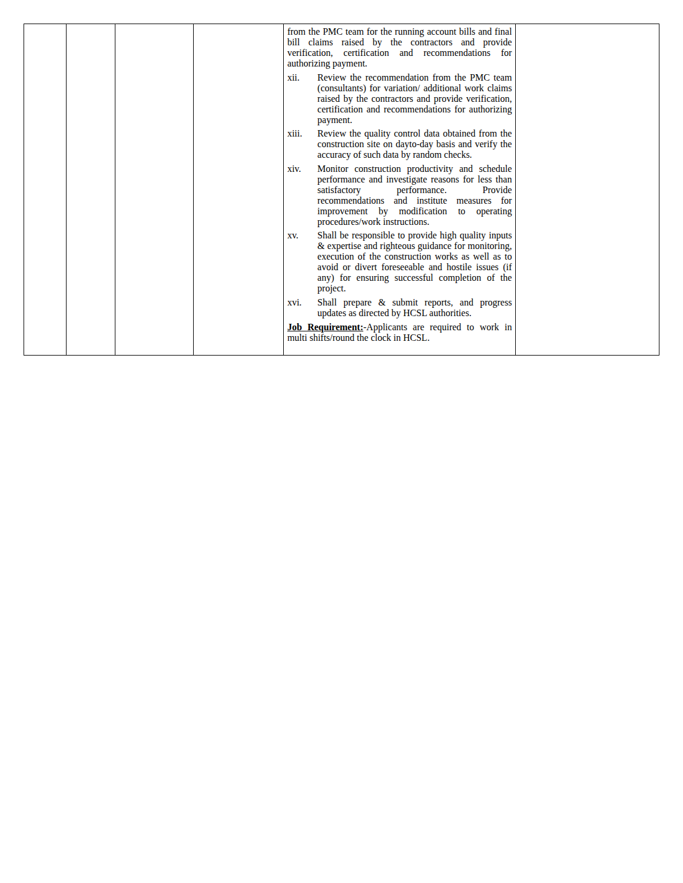| | | | | from the PMC team for the running account bills and final bill claims raised by the contractors and provide verification, certification and recommendations for authorizing payment. xii. Review the recommendation from the PMC team (consultants) for variation/ additional work claims raised by the contractors and provide verification, certification and recommendations for authorizing payment. xiii. Review the quality control data obtained from the construction site on dayto-day basis and verify the accuracy of such data by random checks. xiv. Monitor construction productivity and schedule performance and investigate reasons for less than satisfactory performance. Provide recommendations and institute measures for improvement by modification to operating procedures/work instructions. xv. Shall be responsible to provide high quality inputs & expertise and righteous guidance for monitoring, execution of the construction works as well as to avoid or divert foreseeable and hostile issues (if any) for ensuring successful completion of the project. xvi. Shall prepare & submit reports, and progress updates as directed by HCSL authorities. Job Requirement: -Applicants are required to work in multi shifts/round the clock in HCSL. | |